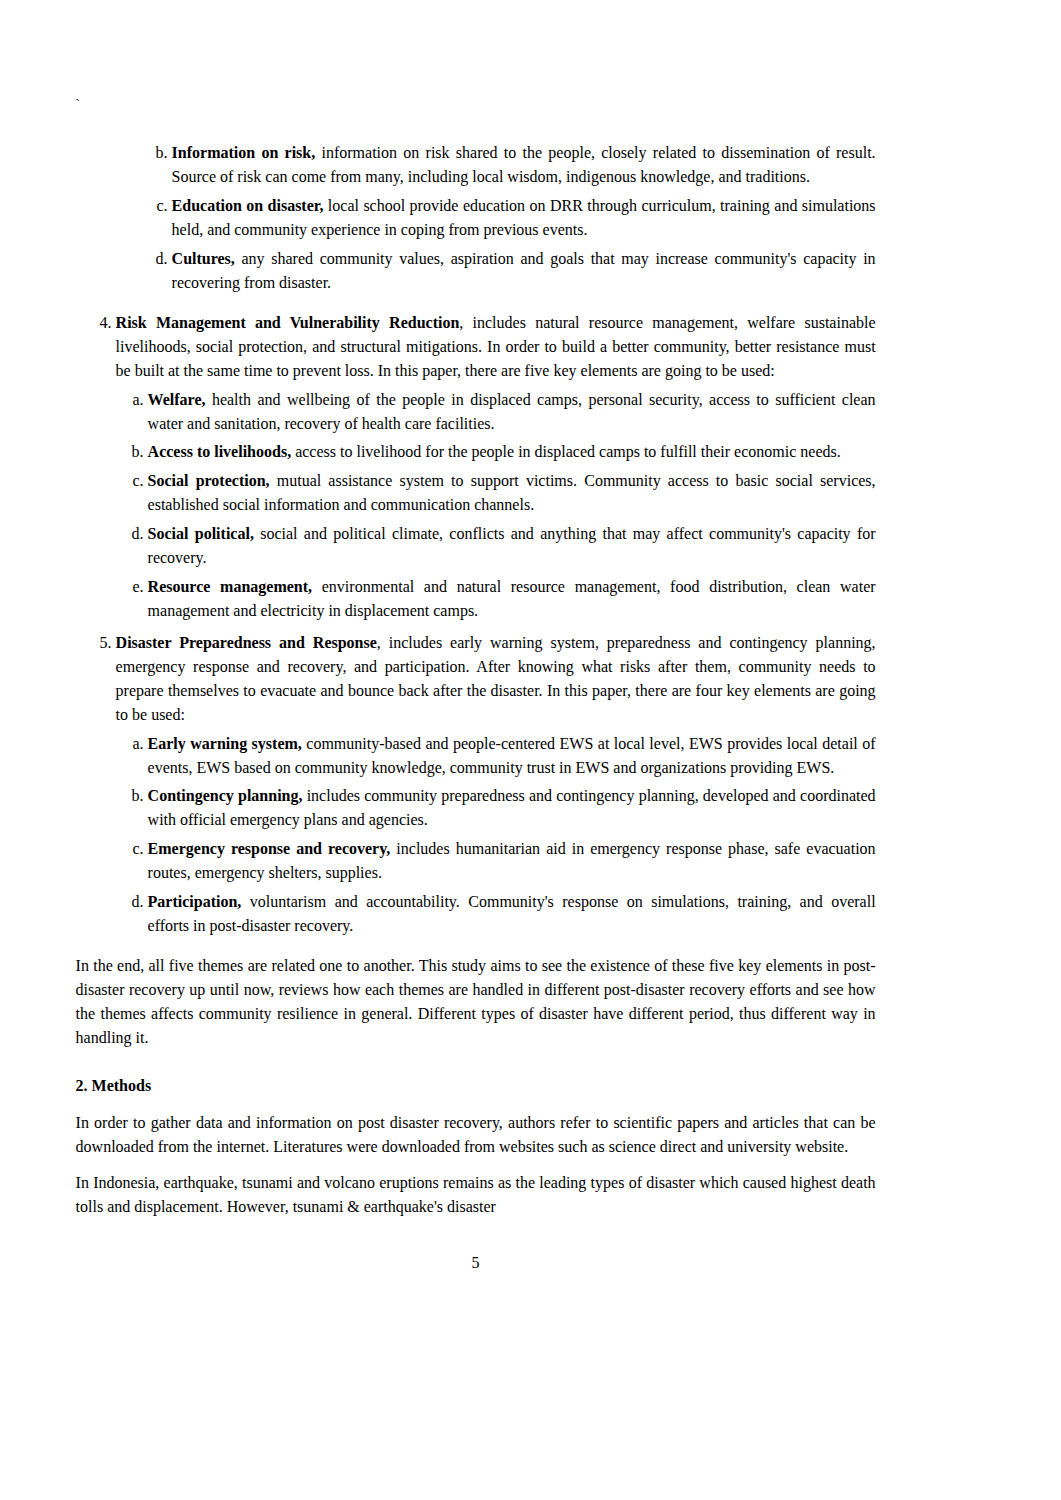`
Information on risk, information on risk shared to the people, closely related to dissemination of result. Source of risk can come from many, including local wisdom, indigenous knowledge, and traditions.
Education on disaster, local school provide education on DRR through curriculum, training and simulations held, and community experience in coping from previous events.
Cultures, any shared community values, aspiration and goals that may increase community's capacity in recovering from disaster.
Risk Management and Vulnerability Reduction, includes natural resource management, welfare sustainable livelihoods, social protection, and structural mitigations. In order to build a better community, better resistance must be built at the same time to prevent loss. In this paper, there are five key elements are going to be used:
Welfare, health and wellbeing of the people in displaced camps, personal security, access to sufficient clean water and sanitation, recovery of health care facilities.
Access to livelihoods, access to livelihood for the people in displaced camps to fulfill their economic needs.
Social protection, mutual assistance system to support victims. Community access to basic social services, established social information and communication channels.
Social political, social and political climate, conflicts and anything that may affect community's capacity for recovery.
Resource management, environmental and natural resource management, food distribution, clean water management and electricity in displacement camps.
Disaster Preparedness and Response, includes early warning system, preparedness and contingency planning, emergency response and recovery, and participation. After knowing what risks after them, community needs to prepare themselves to evacuate and bounce back after the disaster. In this paper, there are four key elements are going to be used:
Early warning system, community-based and people-centered EWS at local level, EWS provides local detail of events, EWS based on community knowledge, community trust in EWS and organizations providing EWS.
Contingency planning, includes community preparedness and contingency planning, developed and coordinated with official emergency plans and agencies.
Emergency response and recovery, includes humanitarian aid in emergency response phase, safe evacuation routes, emergency shelters, supplies.
Participation, voluntarism and accountability. Community's response on simulations, training, and overall efforts in post-disaster recovery.
In the end, all five themes are related one to another. This study aims to see the existence of these five key elements in post-disaster recovery up until now, reviews how each themes are handled in different post-disaster recovery efforts and see how the themes affects community resilience in general. Different types of disaster have different period, thus different way in handling it.
2. Methods
In order to gather data and information on post disaster recovery, authors refer to scientific papers and articles that can be downloaded from the internet. Literatures were downloaded from websites such as science direct and university website.
In Indonesia, earthquake, tsunami and volcano eruptions remains as the leading types of disaster which caused highest death tolls and displacement. However, tsunami & earthquake's disaster
5